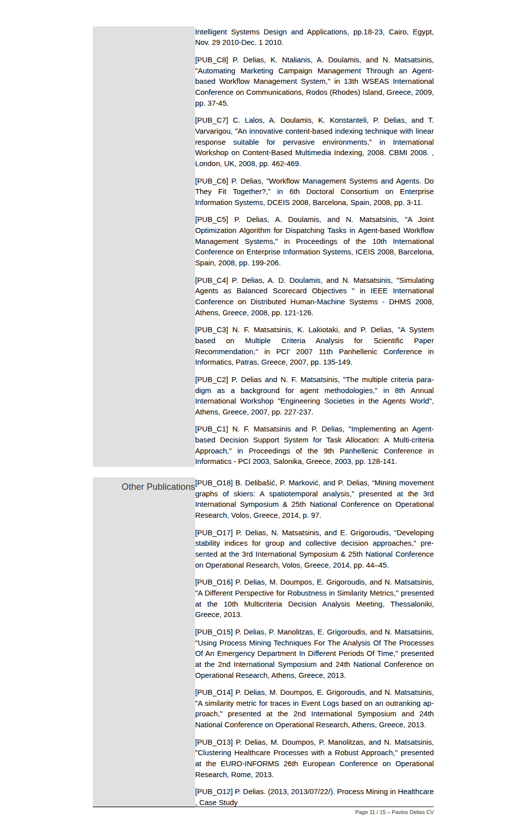| | Intelligent Systems Design and Applications, pp.18-23, Cairo, Egypt, Nov. 29 2010-Dec. 1 2010. [PUB_C8] P. Delias, K. Ntalianis, A. Doulamis, and N. Matsatsinis, "Automating Marketing Campaign Management Through an Agent-based Workflow Management System," in 13th WSEAS International Conference on Communications, Rodos (Rhodes) Island, Greece, 2009, pp. 37-45. [PUB_C7] C. Lalos, A. Doulamis, K. Konstanteli, P. Delias, and T. Varvarigou, "An innovative content-based indexing technique with linear response suitable for pervasive environments," in International Workshop on Content-Based Multimedia Indexing, 2008. CBMI 2008. , London, UK, 2008, pp. 462-469. [PUB_C6] P. Delias, "Workflow Management Systems and Agents. Do They Fit Together?," in 6th Doctoral Consortium on Enterprise Information Systems, DCEIS 2008, Barcelona, Spain, 2008, pp. 3-11. [PUB_C5] P. Delias, A. Doulamis, and N. Matsatsinis, "A Joint Optimization Algorithm for Dispatching Tasks in Agent-based Workflow Management Systems," in Proceedings of the 10th International Conference on Enterprise Information Systems, ICEIS 2008, Barcelona, Spain, 2008, pp. 199-206. [PUB_C4] P. Delias, A. D. Doulamis, and N. Matsatsinis, "Simulating Agents as Balanced Scorecard Objectives " in IEEE International Conference on Distributed Human-Machine Systems - DHMS 2008, Athens, Greece, 2008, pp. 121-126. [PUB_C3] N. F. Matsatsinis, K. Lakiotaki, and P. Delias, "A System based on Multiple Criteria Analysis for Scientific Paper Recommendation," in PCI' 2007 11th Panhellenic Conference in Informatics, Patras, Greece, 2007, pp. 135-149. [PUB_C2] P. Delias and N. F. Matsatsinis, "The multiple criteria paradigm as a background for agent methodologies," in 8th Annual International Workshop "Engineering Societies in the Agents World", Athens, Greece, 2007, pp. 227-237. [PUB_C1] N. F. Matsatsinis and P. Delias, "Implementing an Agent-based Decision Support System for Task Allocation: A Multi-criteria Approach," in Proceedings of the 9th Panhellenic Conference in Informatics - PCI 2003, Salonika, Greece, 2003, pp. 128-141. |
| Other Publications | [PUB_O18] B. Delibašić, P. Marković, and P. Delias, “Mining movement graphs of skiers: A spatiotemporal analysis,” presented at the 3rd International Symposium & 25th National Conference on Operational Research, Volos, Greece, 2014, p. 97. [PUB_O17] P. Delias, N. Matsatsinis, and E. Grigoroudis, “Developing stability indices for group and collective decision approaches,” presented at the 3rd International Symposium & 25th National Conference on Operational Research, Volos, Greece, 2014, pp. 44–45. [PUB_O16] P. Delias, M. Doumpos, E. Grigoroudis, and N. Matsatsinis, "A Different Perspective for Robustness in Similarity Metrics," presented at the 10th Multicriteria Decision Analysis Meeting, Thessaloniki, Greece, 2013. [PUB_O15] P. Delias, P. Manolitzas, E. Grigoroudis, and N. Matsatsinis, "Using Process Mining Techniques For The Analysis Of The Processes Of An Emergency Department In Different Periods Of Time," presented at the 2nd International Symposium and 24th National Conference on Operational Research, Athens, Greece, 2013. [PUB_O14] P. Delias, M. Doumpos, E. Grigoroudis, and N. Matsatsinis, "A similarity metric for traces in Event Logs based on an outranking approach," presented at the 2nd International Symposium and 24th National Conference on Operational Research, Athens, Greece, 2013. [PUB_O13] P. Delias, M. Doumpos, P. Manolitzas, and N. Matsatsinis, "Clustering Healthcare Processes with a Robust Approach," presented at the EURO-INFORMS 26th European Conference on Operational Research, Rome, 2013. [PUB_O12] P. Delias. (2013, 2013/07/22/). Process Mining in Healthcare , Case Study |
Page 11 / 15 – Pavlos Delias CV